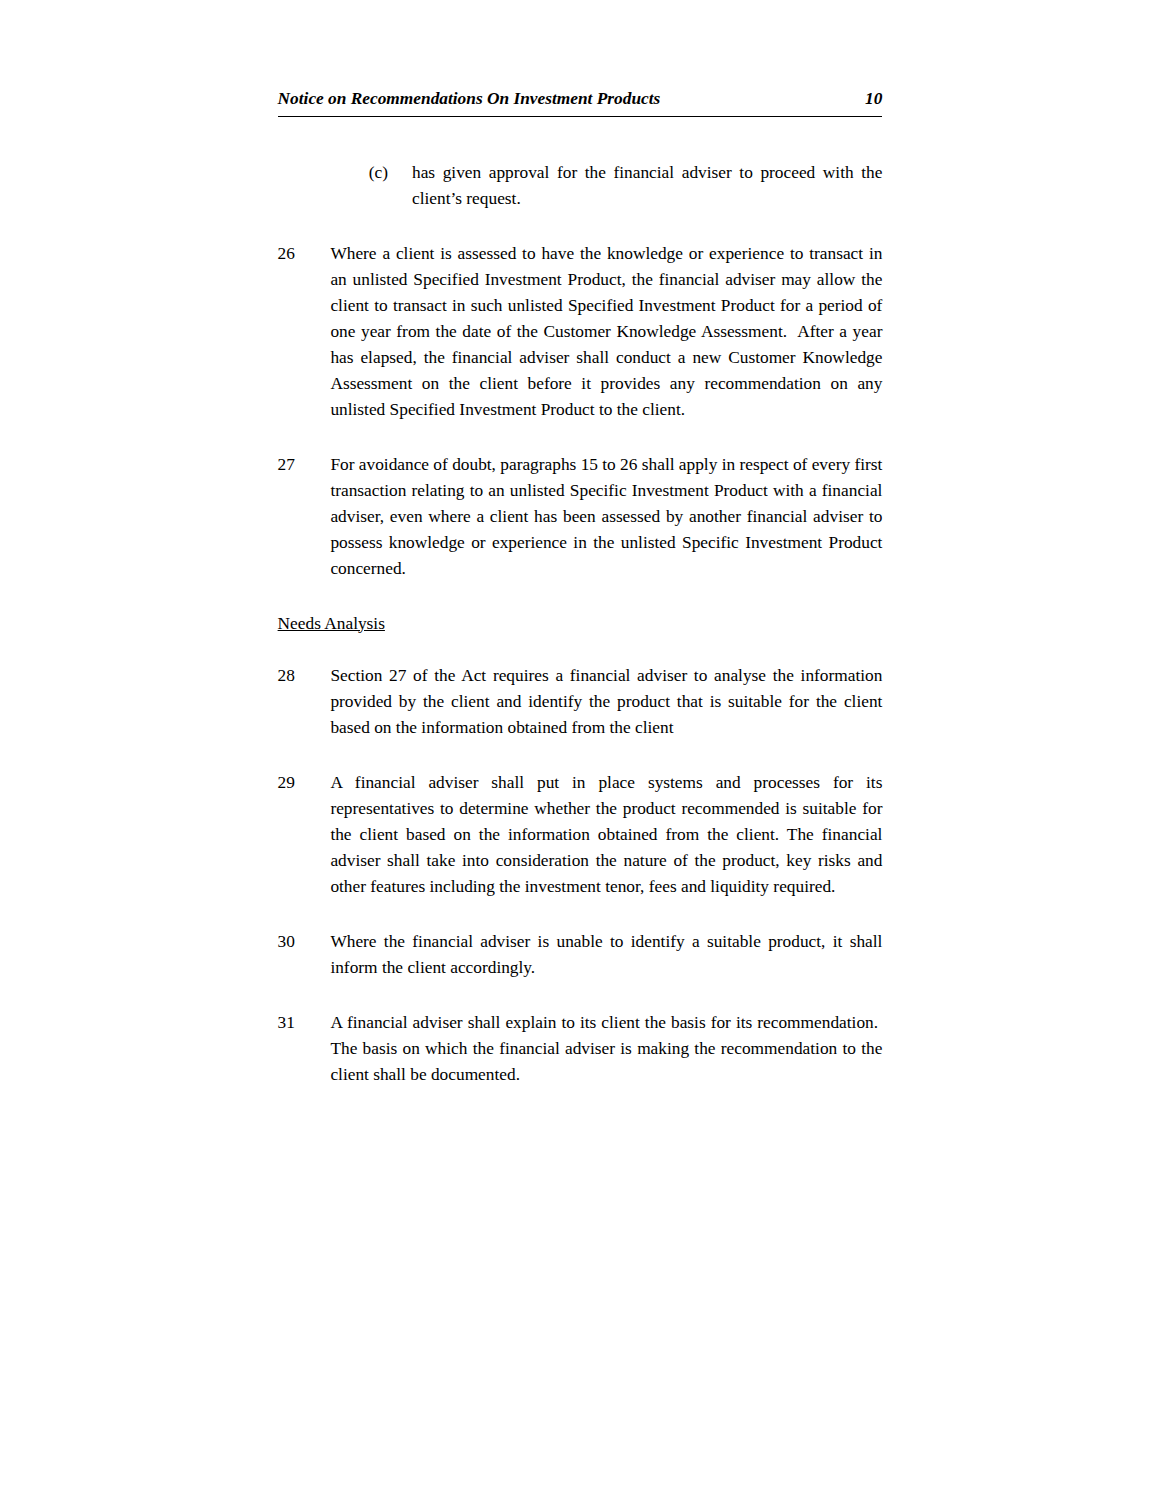Notice on Recommendations On Investment Products 10
(c) has given approval for the financial adviser to proceed with the client’s request.
26 Where a client is assessed to have the knowledge or experience to transact in an unlisted Specified Investment Product, the financial adviser may allow the client to transact in such unlisted Specified Investment Product for a period of one year from the date of the Customer Knowledge Assessment. After a year has elapsed, the financial adviser shall conduct a new Customer Knowledge Assessment on the client before it provides any recommendation on any unlisted Specified Investment Product to the client.
27 For avoidance of doubt, paragraphs 15 to 26 shall apply in respect of every first transaction relating to an unlisted Specific Investment Product with a financial adviser, even where a client has been assessed by another financial adviser to possess knowledge or experience in the unlisted Specific Investment Product concerned.
Needs Analysis
28 Section 27 of the Act requires a financial adviser to analyse the information provided by the client and identify the product that is suitable for the client based on the information obtained from the client
29 A financial adviser shall put in place systems and processes for its representatives to determine whether the product recommended is suitable for the client based on the information obtained from the client. The financial adviser shall take into consideration the nature of the product, key risks and other features including the investment tenor, fees and liquidity required.
30 Where the financial adviser is unable to identify a suitable product, it shall inform the client accordingly.
31 A financial adviser shall explain to its client the basis for its recommendation. The basis on which the financial adviser is making the recommendation to the client shall be documented.